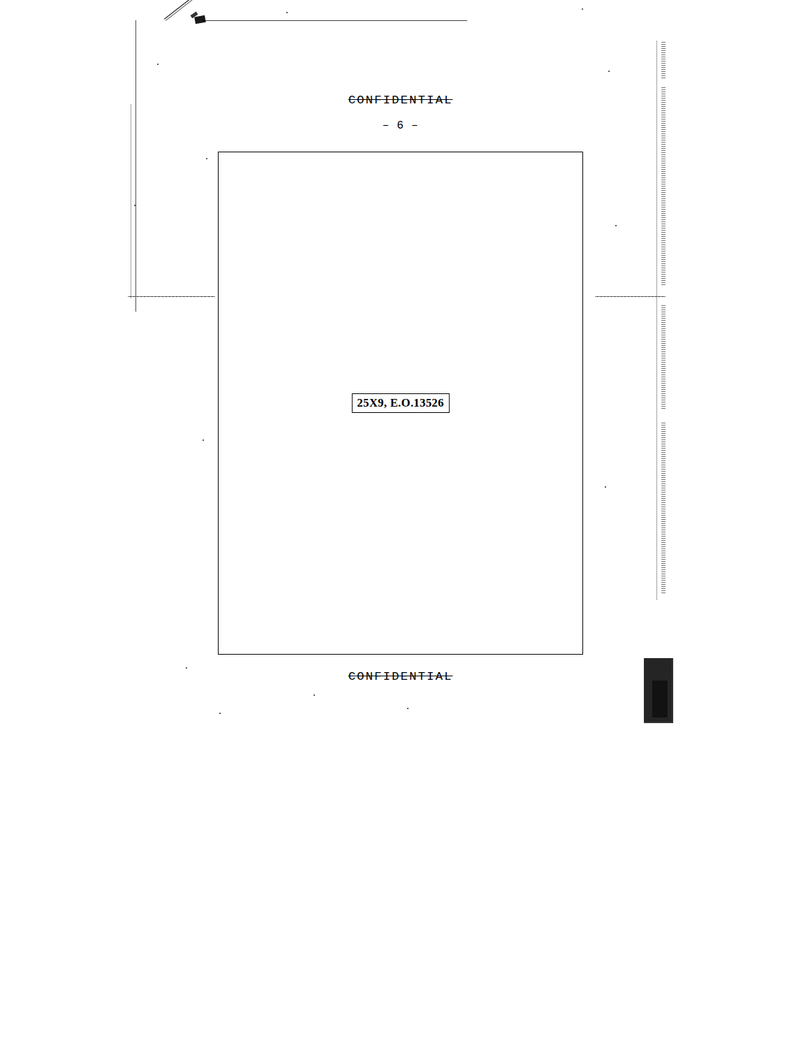CONFIDENTIAL
– 6 –
25X9, E.O.13526
CONFIDENTIAL